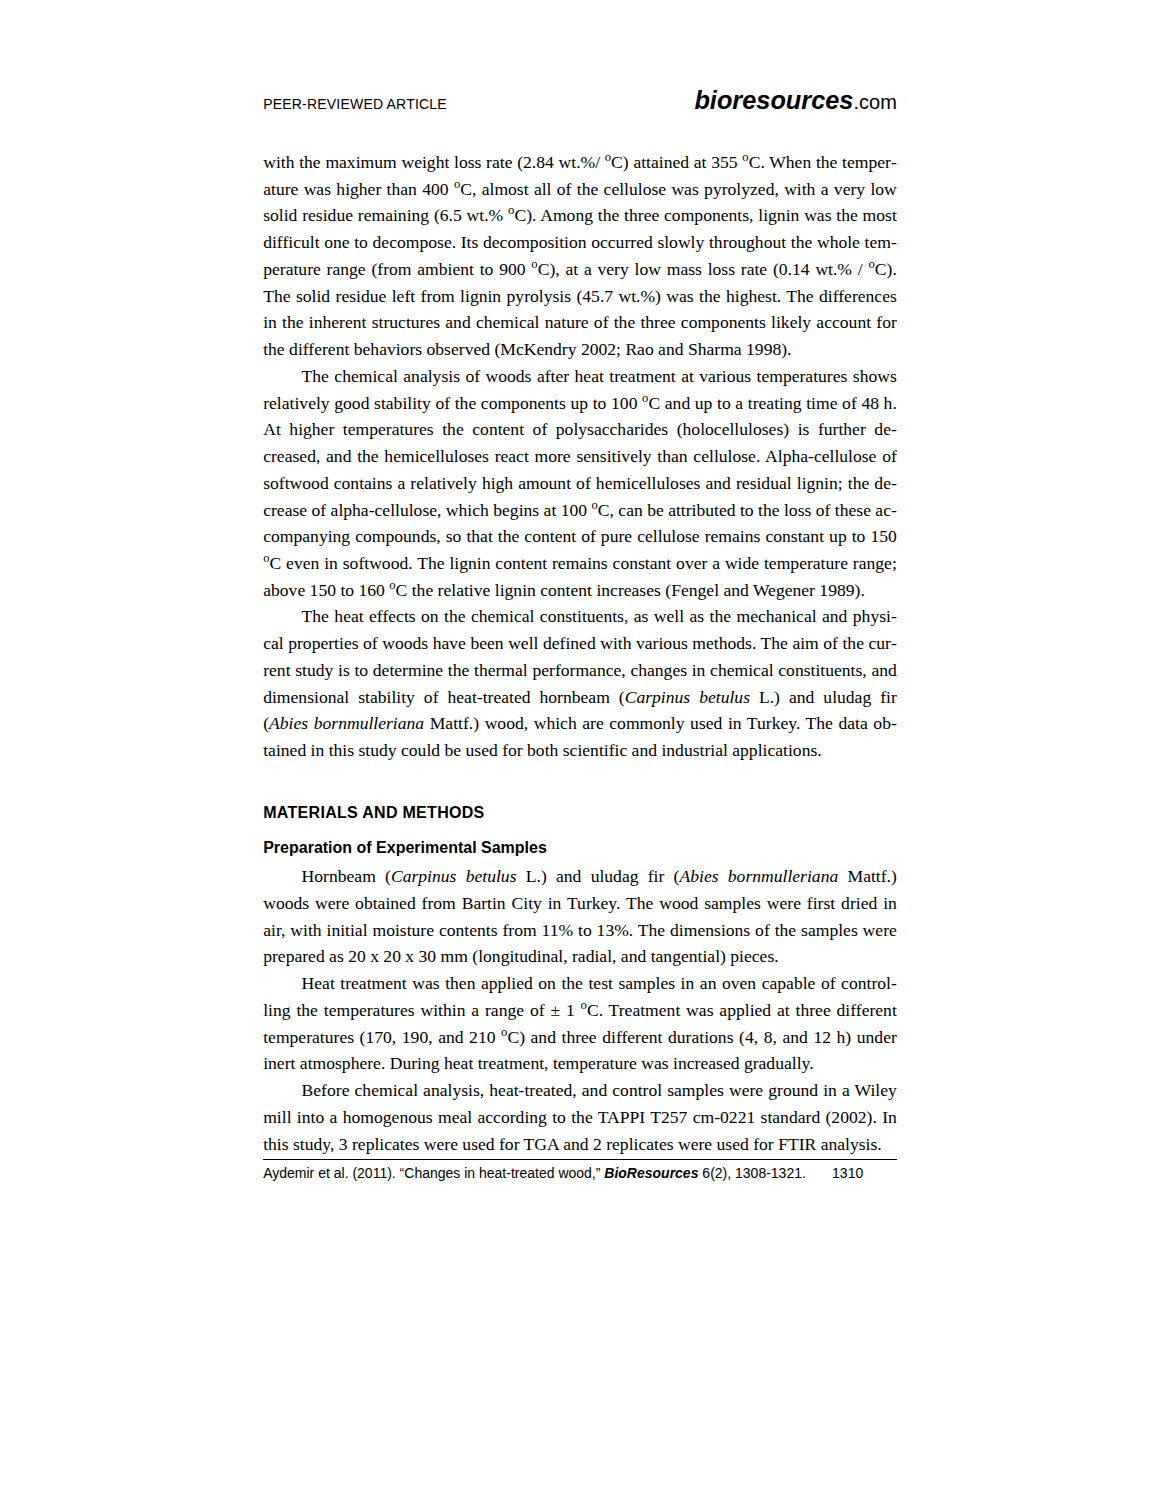PEER-REVIEWED ARTICLE
bioresources.com
with the maximum weight loss rate (2.84 wt.%/ oC) attained at 355 oC. When the temperature was higher than 400 oC, almost all of the cellulose was pyrolyzed, with a very low solid residue remaining (6.5 wt.% oC). Among the three components, lignin was the most difficult one to decompose. Its decomposition occurred slowly throughout the whole temperature range (from ambient to 900 oC), at a very low mass loss rate (0.14 wt.% / oC). The solid residue left from lignin pyrolysis (45.7 wt.%) was the highest. The differences in the inherent structures and chemical nature of the three components likely account for the different behaviors observed (McKendry 2002; Rao and Sharma 1998).
The chemical analysis of woods after heat treatment at various temperatures shows relatively good stability of the components up to 100 oC and up to a treating time of 48 h. At higher temperatures the content of polysaccharides (holocelluloses) is further decreased, and the hemicelluloses react more sensitively than cellulose. Alpha-cellulose of softwood contains a relatively high amount of hemicelluloses and residual lignin; the decrease of alpha-cellulose, which begins at 100 oC, can be attributed to the loss of these accompanying compounds, so that the content of pure cellulose remains constant up to 150 oC even in softwood. The lignin content remains constant over a wide temperature range; above 150 to 160 oC the relative lignin content increases (Fengel and Wegener 1989).
The heat effects on the chemical constituents, as well as the mechanical and physical properties of woods have been well defined with various methods. The aim of the current study is to determine the thermal performance, changes in chemical constituents, and dimensional stability of heat-treated hornbeam (Carpinus betulus L.) and uludag fir (Abies bornmulleriana Mattf.) wood, which are commonly used in Turkey. The data obtained in this study could be used for both scientific and industrial applications.
MATERIALS AND METHODS
Preparation of Experimental Samples
Hornbeam (Carpinus betulus L.) and uludag fir (Abies bornmulleriana Mattf.) woods were obtained from Bartin City in Turkey. The wood samples were first dried in air, with initial moisture contents from 11% to 13%. The dimensions of the samples were prepared as 20 x 20 x 30 mm (longitudinal, radial, and tangential) pieces.
Heat treatment was then applied on the test samples in an oven capable of controlling the temperatures within a range of ± 1 oC. Treatment was applied at three different temperatures (170, 190, and 210 oC) and three different durations (4, 8, and 12 h) under inert atmosphere. During heat treatment, temperature was increased gradually.
Before chemical analysis, heat-treated, and control samples were ground in a Wiley mill into a homogenous meal according to the TAPPI T257 cm-0221 standard (2002). In this study, 3 replicates were used for TGA and 2 replicates were used for FTIR analysis.
Aydemir et al. (2011). “Changes in heat-treated wood,” BioResources 6(2), 1308-1321.
1310